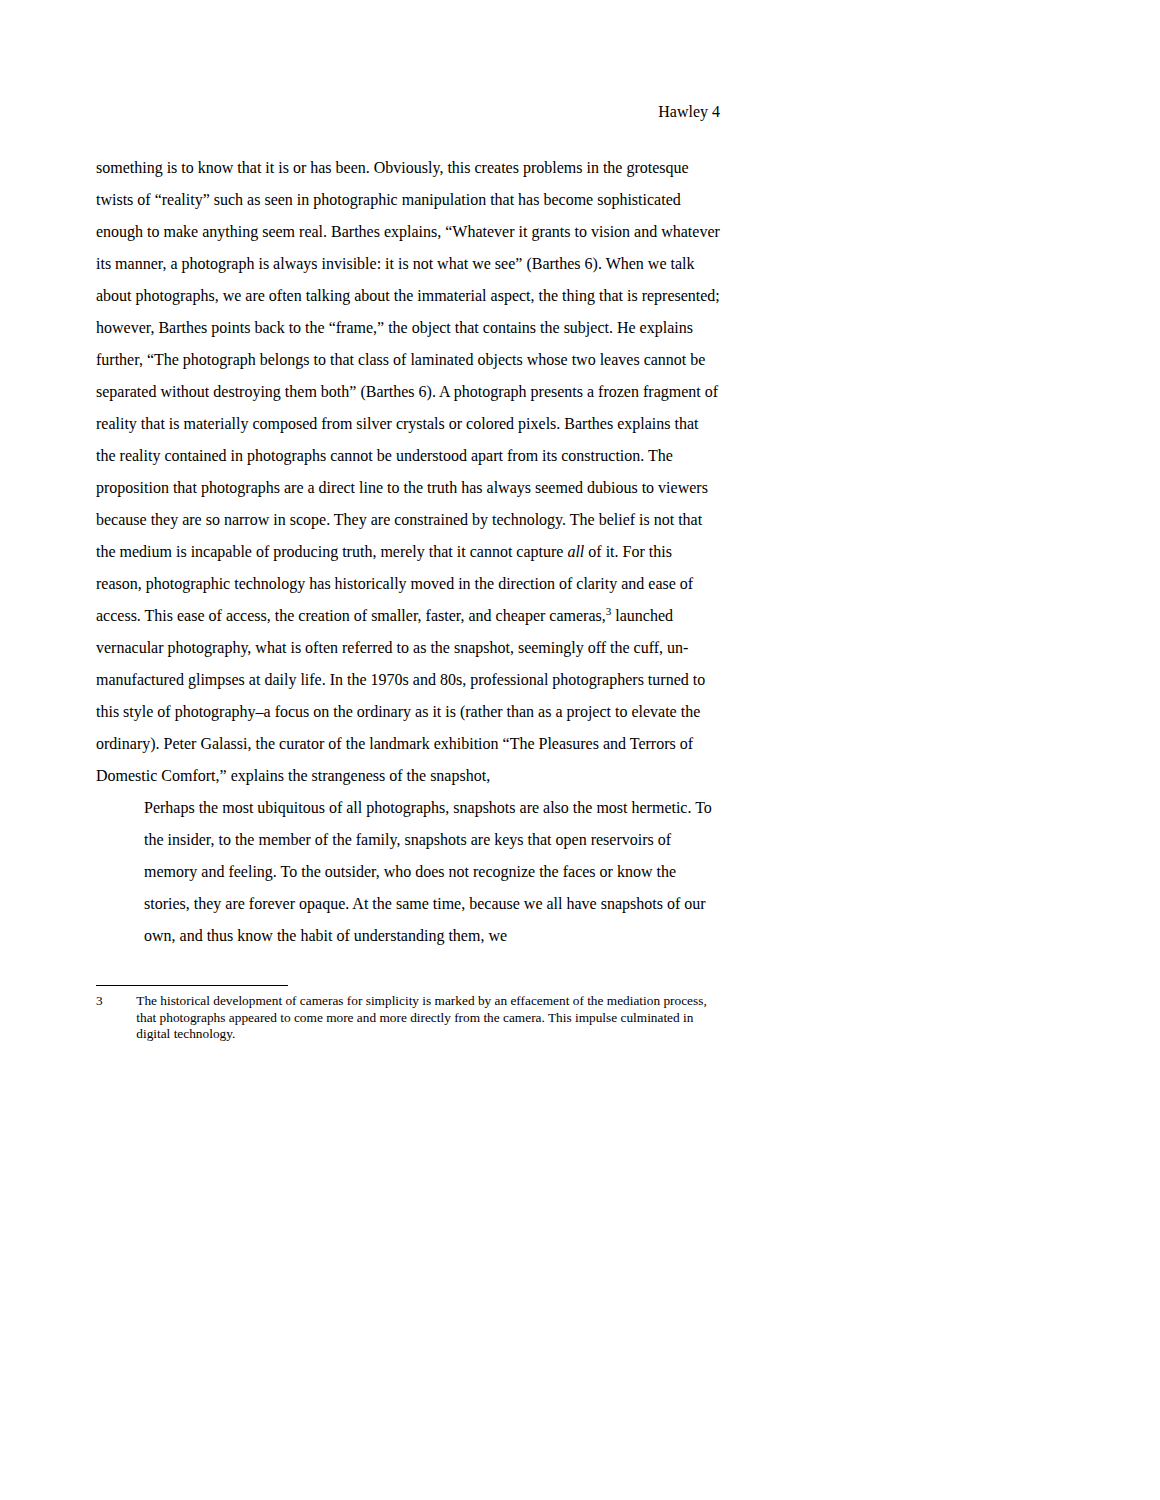Hawley 4
something is to know that it is or has been. Obviously, this creates problems in the grotesque twists of “reality” such as seen in photographic manipulation that has become sophisticated enough to make anything seem real. Barthes explains, “Whatever it grants to vision and whatever its manner, a photograph is always invisible: it is not what we see” (Barthes 6). When we talk about photographs, we are often talking about the immaterial aspect, the thing that is represented; however, Barthes points back to the “frame,” the object that contains the subject. He explains further, “The photograph belongs to that class of laminated objects whose two leaves cannot be separated without destroying them both” (Barthes 6). A photograph presents a frozen fragment of reality that is materially composed from silver crystals or colored pixels. Barthes explains that the reality contained in photographs cannot be understood apart from its construction. The proposition that photographs are a direct line to the truth has always seemed dubious to viewers because they are so narrow in scope. They are constrained by technology. The belief is not that the medium is incapable of producing truth, merely that it cannot capture all of it. For this reason, photographic technology has historically moved in the direction of clarity and ease of access. This ease of access, the creation of smaller, faster, and cheaper cameras,3 launched vernacular photography, what is often referred to as the snapshot, seemingly off the cuff, un-manufactured glimpses at daily life. In the 1970s and 80s, professional photographers turned to this style of photography–a focus on the ordinary as it is (rather than as a project to elevate the ordinary). Peter Galassi, the curator of the landmark exhibition “The Pleasures and Terrors of Domestic Comfort,” explains the strangeness of the snapshot,
Perhaps the most ubiquitous of all photographs, snapshots are also the most hermetic. To the insider, to the member of the family, snapshots are keys that open reservoirs of memory and feeling. To the outsider, who does not recognize the faces or know the stories, they are forever opaque. At the same time, because we all have snapshots of our own, and thus know the habit of understanding them, we
3 The historical development of cameras for simplicity is marked by an effacement of the mediation process, that photographs appeared to come more and more directly from the camera. This impulse culminated in digital technology.